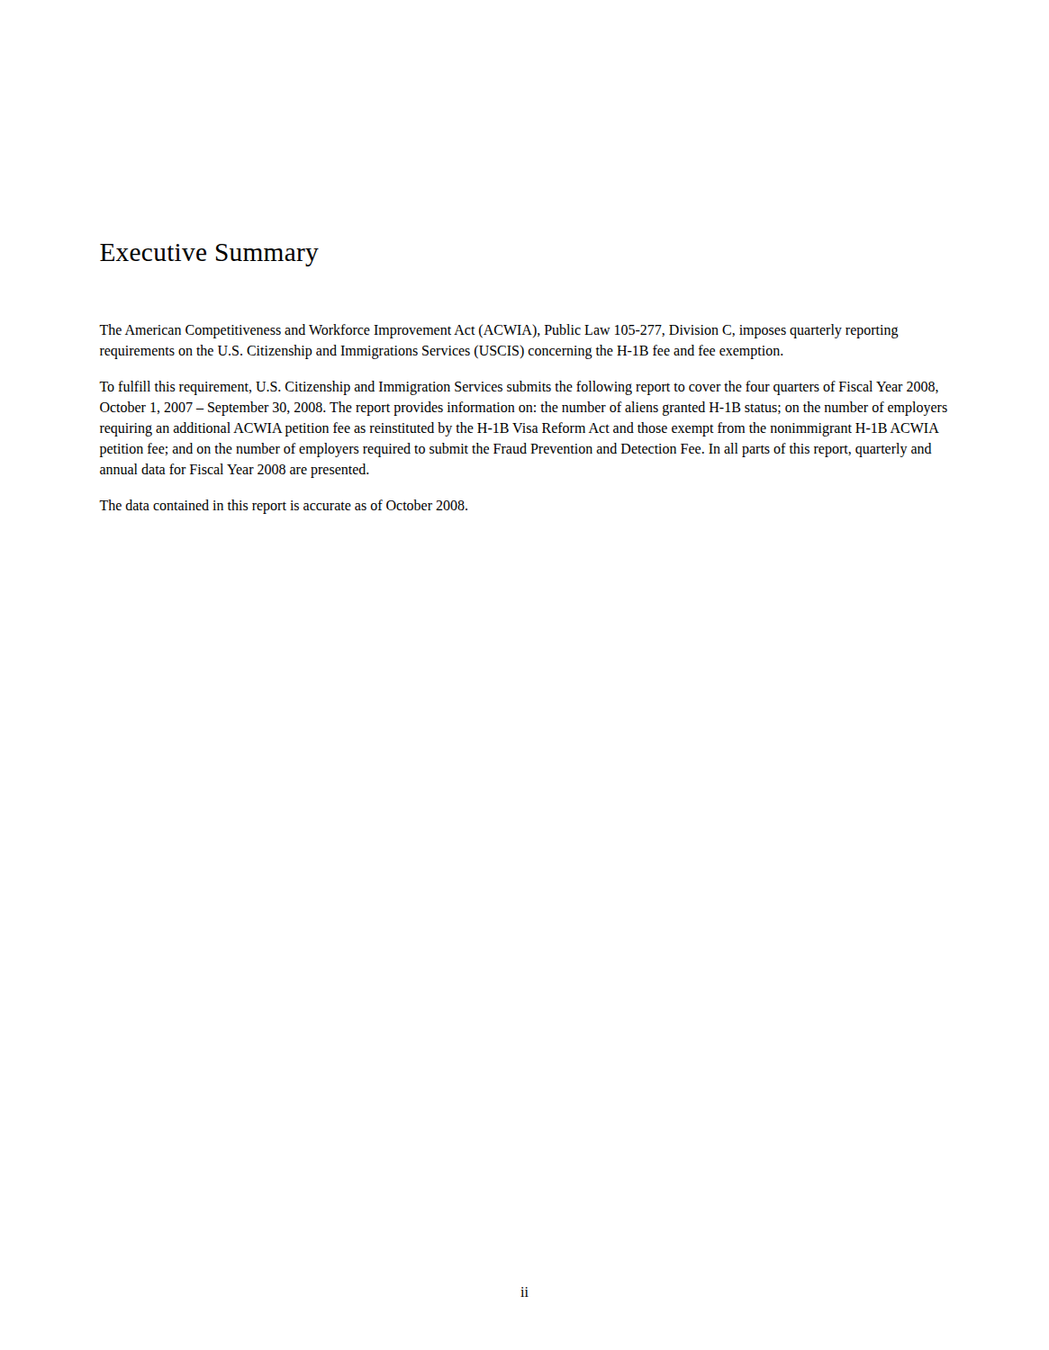Executive Summary
The American Competitiveness and Workforce Improvement Act (ACWIA), Public Law 105-277, Division C, imposes quarterly reporting requirements on the U.S. Citizenship and Immigrations Services (USCIS) concerning the H-1B fee and fee exemption.
To fulfill this requirement, U.S. Citizenship and Immigration Services submits the following report to cover the four quarters of Fiscal Year 2008, October 1, 2007 – September 30, 2008. The report provides information on: the number of aliens granted H-1B status; on the number of employers requiring an additional ACWIA petition fee as reinstituted by the H-1B Visa Reform Act and those exempt from the nonimmigrant H-1B ACWIA petition fee; and on the number of employers required to submit the Fraud Prevention and Detection Fee. In all parts of this report, quarterly and annual data for Fiscal Year 2008 are presented.
The data contained in this report is accurate as of October 2008.
ii